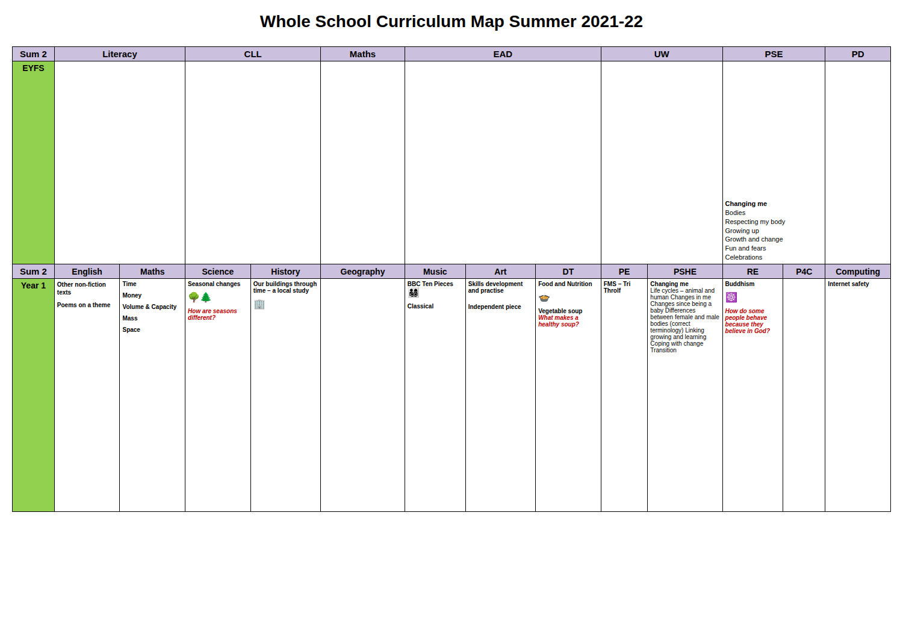Whole School Curriculum Map Summer 2021-22
| Sum 2 | Literacy | CLL | Maths | EAD | UW | PSE | PD |
| EYFS | | | | | | Changing me Bodies Respecting my body Growing up Growth and change Fun and fears Celebrations | |
| Sum 2 | English | Maths | Science | History | Geography | Music | Art | DT | PE | PSHE | RE | P4C | Computing |
| Year 1 | Other non-fiction texts Poems on a theme | Time Money Volume & Capacity Mass Space | Seasonal changes 🌳🌲 How are seasons different? | Our buildings through time – a local study 🏢 | | BBC Ten Pieces 👨‍👩‍👧‍👦 Classical | Skills development and practise Independent piece | Food and Nutrition 🍲 Vegetable soup What makes a healthy soup? | FMS – Tri Throlf | Changing me Life cycles – animal and human Changes in me Changes since being a baby Differences between female and male bodies (correct terminology) Linking growing and learning Coping with change Transition | Buddhism ☸️ How do some people behave because they believe in God? | | Internet safety |